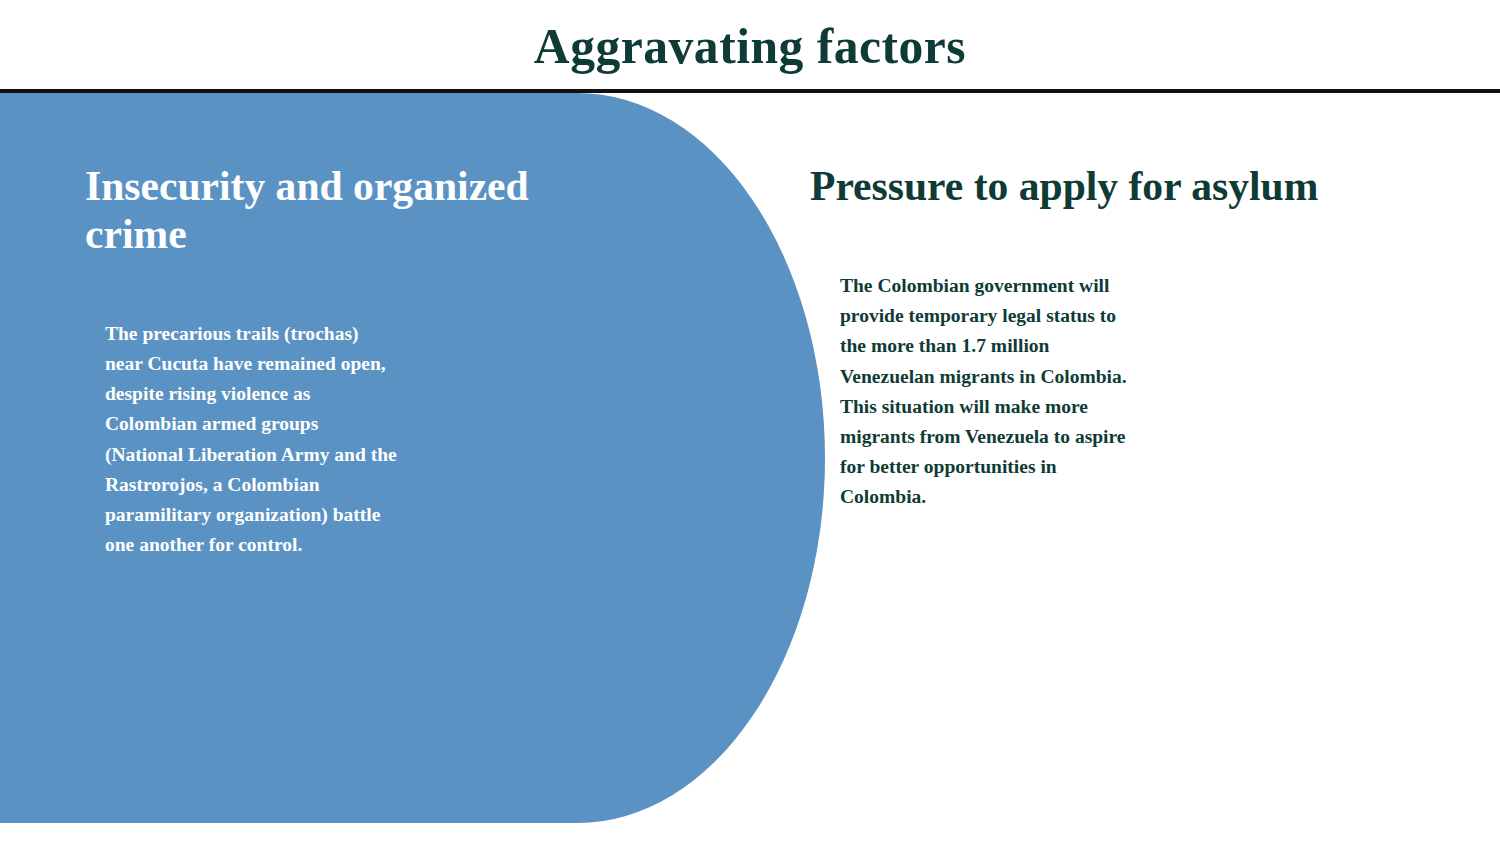Aggravating factors
Insecurity and organized crime
The precarious trails (trochas) near Cucuta have remained open, despite rising violence as Colombian armed groups (National Liberation Army and the Rastrorojos, a Colombian paramilitary organization) battle one another for control.
Pressure to apply for asylum
The Colombian government will provide temporary legal status to the more than 1.7 million Venezuelan migrants in Colombia. This situation will make more migrants from Venezuela to aspire for better opportunities in Colombia.